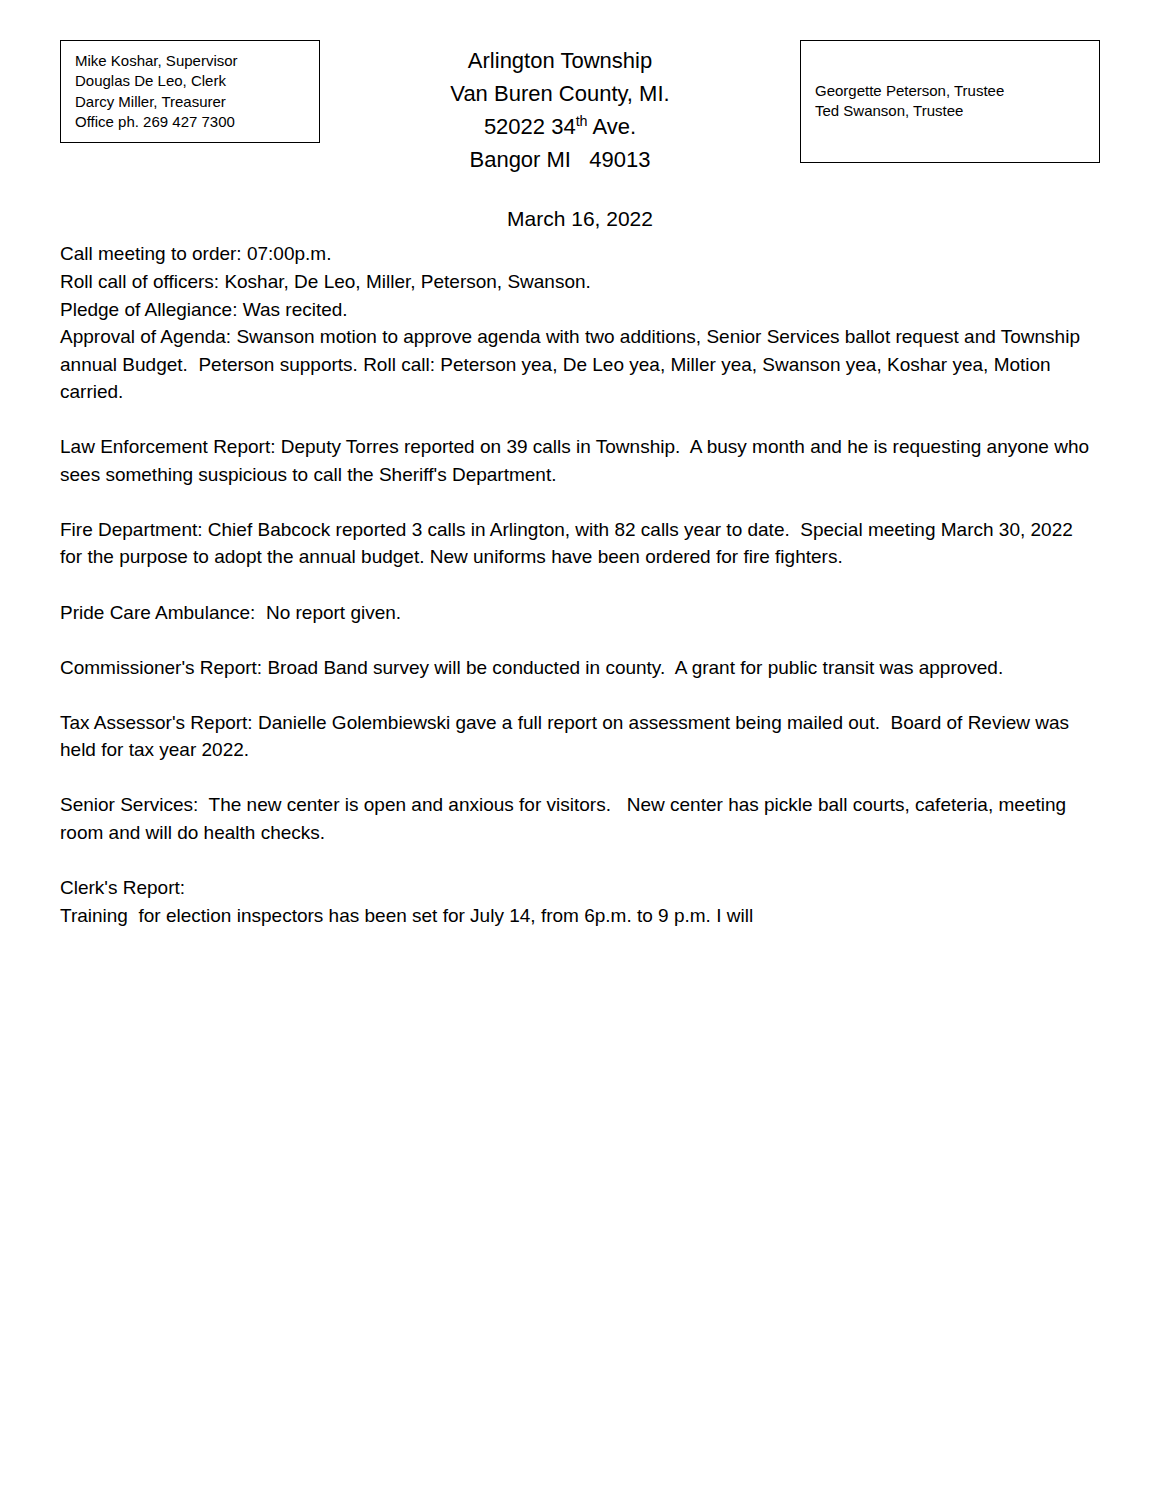Mike Koshar, Supervisor
Douglas De Leo, Clerk
Darcy Miller, Treasurer
Office ph. 269 427 7300
Arlington Township
Van Buren County, MI.
52022 34th Ave.
Bangor MI 49013
Georgette Peterson, Trustee
Ted Swanson, Trustee
March 16, 2022
Call meeting to order: 07:00p.m.
Roll call of officers: Koshar, De Leo, Miller, Peterson, Swanson.
Pledge of Allegiance: Was recited.
Approval of Agenda: Swanson motion to approve agenda with two additions, Senior Services ballot request and Township annual Budget. Peterson supports. Roll call: Peterson yea, De Leo yea, Miller yea, Swanson yea, Koshar yea, Motion carried.
Law Enforcement Report: Deputy Torres reported on 39 calls in Township. A busy month and he is requesting anyone who sees something suspicious to call the Sheriff's Department.
Fire Department: Chief Babcock reported 3 calls in Arlington, with 82 calls year to date. Special meeting March 30, 2022 for the purpose to adopt the annual budget. New uniforms have been ordered for fire fighters.
Pride Care Ambulance: No report given.
Commissioner's Report: Broad Band survey will be conducted in county. A grant for public transit was approved.
Tax Assessor's Report: Danielle Golembiewski gave a full report on assessment being mailed out. Board of Review was held for tax year 2022.
Senior Services: The new center is open and anxious for visitors. New center has pickle ball courts, cafeteria, meeting room and will do health checks.
Clerk's Report:
Training for election inspectors has been set for July 14, from 6p.m. to 9 p.m. I will